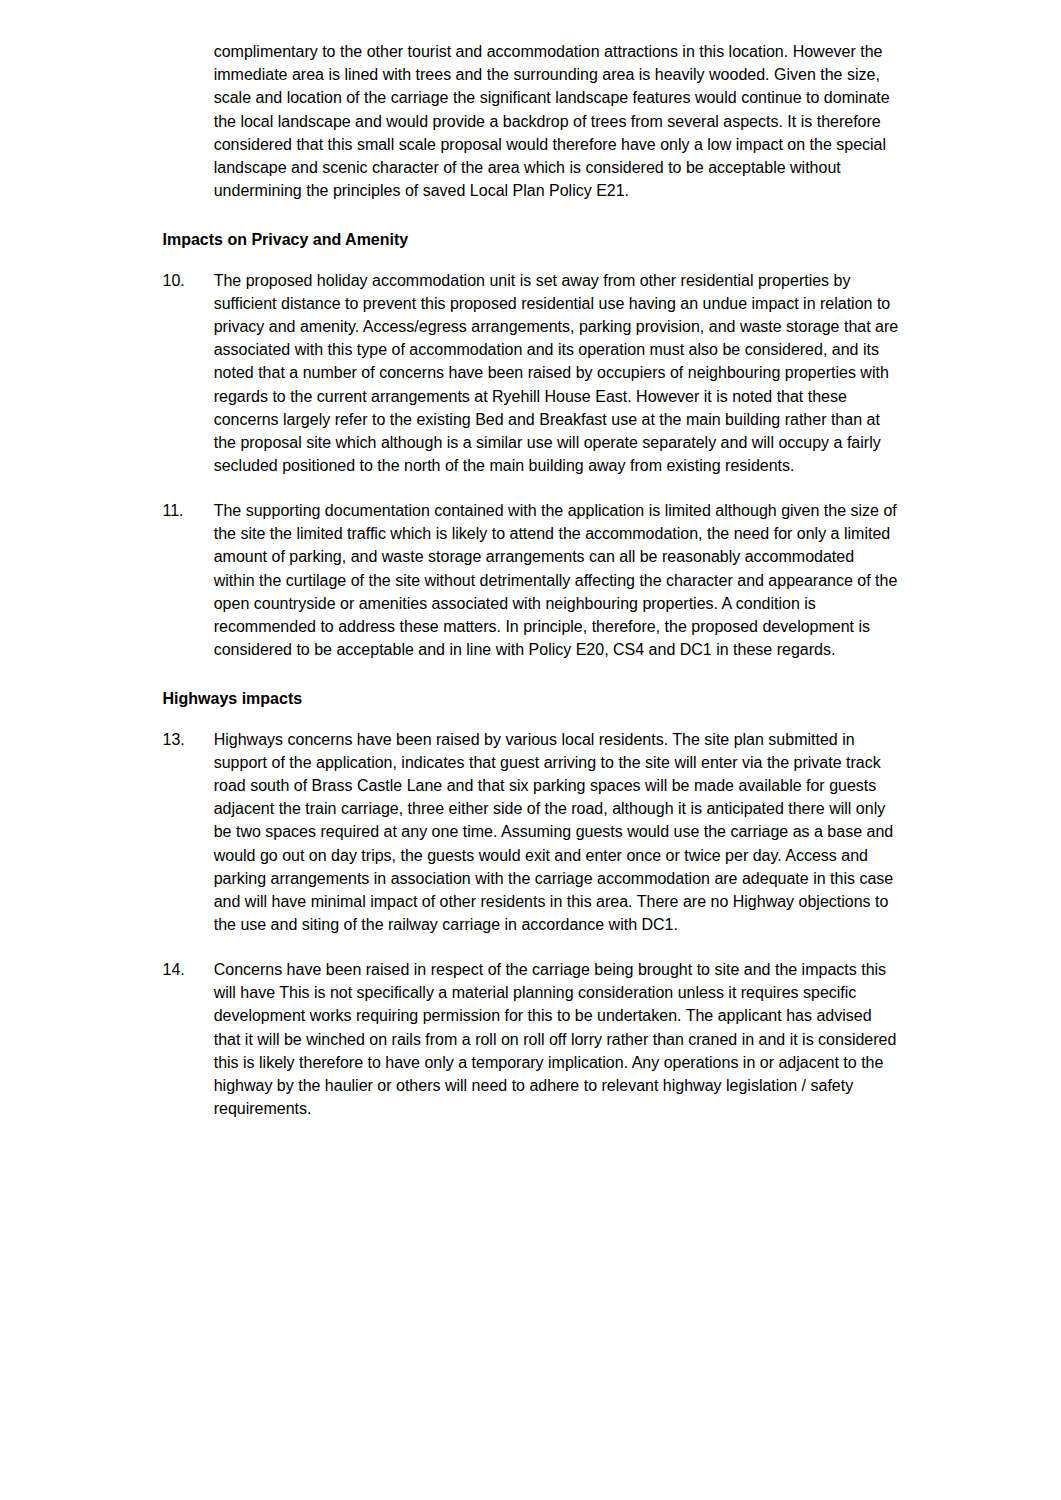complimentary to the other tourist and accommodation attractions in this location. However the immediate area is lined with trees and the surrounding area is heavily wooded. Given the size, scale and location of the carriage the significant landscape features would continue to dominate the local landscape and would provide a backdrop of trees from several aspects. It is therefore considered that this small scale proposal would therefore have only a low impact on the special landscape and scenic character of the area which is considered to be acceptable without undermining the principles of saved Local Plan Policy E21.
Impacts on Privacy and Amenity
10. The proposed holiday accommodation unit is set away from other residential properties by sufficient distance to prevent this proposed residential use having an undue impact in relation to privacy and amenity. Access/egress arrangements, parking provision, and waste storage that are associated with this type of accommodation and its operation must also be considered, and its noted that a number of concerns have been raised by occupiers of neighbouring properties with regards to the current arrangements at Ryehill House East. However it is noted that these concerns largely refer to the existing Bed and Breakfast use at the main building rather than at the proposal site which although is a similar use will operate separately and will occupy a fairly secluded positioned to the north of the main building away from existing residents.
11. The supporting documentation contained with the application is limited although given the size of the site the limited traffic which is likely to attend the accommodation, the need for only a limited amount of parking, and waste storage arrangements can all be reasonably accommodated within the curtilage of the site without detrimentally affecting the character and appearance of the open countryside or amenities associated with neighbouring properties. A condition is recommended to address these matters. In principle, therefore, the proposed development is considered to be acceptable and in line with Policy E20, CS4 and DC1 in these regards.
Highways impacts
13. Highways concerns have been raised by various local residents. The site plan submitted in support of the application, indicates that guest arriving to the site will enter via the private track road south of Brass Castle Lane and that six parking spaces will be made available for guests adjacent the train carriage, three either side of the road, although it is anticipated there will only be two spaces required at any one time. Assuming guests would use the carriage as a base and would go out on day trips, the guests would exit and enter once or twice per day. Access and parking arrangements in association with the carriage accommodation are adequate in this case and will have minimal impact of other residents in this area. There are no Highway objections to the use and siting of the railway carriage in accordance with DC1.
14. Concerns have been raised in respect of the carriage being brought to site and the impacts this will have This is not specifically a material planning consideration unless it requires specific development works requiring permission for this to be undertaken. The applicant has advised that it will be winched on rails from a roll on roll off lorry rather than craned in and it is considered this is likely therefore to have only a temporary implication. Any operations in or adjacent to the highway by the haulier or others will need to adhere to relevant highway legislation / safety requirements.